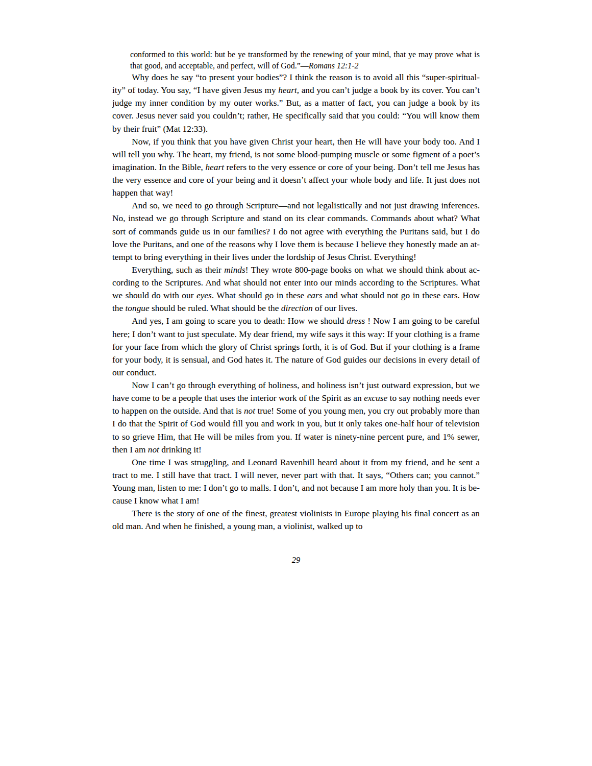conformed to this world: but be ye transformed by the renewing of your mind, that ye may prove what is that good, and acceptable, and perfect, will of God.”—Romans 12:1-2
Why does he say “to present your bodies”? I think the reason is to avoid all this “super-spirituality” of today. You say, “I have given Jesus my heart, and you can’t judge a book by its cover. You can’t judge my inner condition by my outer works.” But, as a matter of fact, you can judge a book by its cover. Jesus never said you couldn’t; rather, He specifically said that you could: “You will know them by their fruit” (Mat 12:33).
Now, if you think that you have given Christ your heart, then He will have your body too. And I will tell you why. The heart, my friend, is not some blood-pumping muscle or some figment of a poet’s imagination. In the Bible, heart refers to the very essence or core of your being. Don’t tell me Jesus has the very essence and core of your being and it doesn’t affect your whole body and life. It just does not happen that way!
And so, we need to go through Scripture—and not legalistically and not just drawing inferences. No, instead we go through Scripture and stand on its clear commands. Commands about what? What sort of commands guide us in our families? I do not agree with everything the Puritans said, but I do love the Puritans, and one of the reasons why I love them is because I believe they honestly made an attempt to bring everything in their lives under the lordship of Jesus Christ. Everything!
Everything, such as their minds! They wrote 800-page books on what we should think about according to the Scriptures. And what should not enter into our minds according to the Scriptures. What we should do with our eyes. What should go in these ears and what should not go in these ears. How the tongue should be ruled. What should be the direction of our lives.
And yes, I am going to scare you to death: How we should dress ! Now I am going to be careful here; I don’t want to just speculate. My dear friend, my wife says it this way: If your clothing is a frame for your face from which the glory of Christ springs forth, it is of God. But if your clothing is a frame for your body, it is sensual, and God hates it. The nature of God guides our decisions in every detail of our conduct.
Now I can’t go through everything of holiness, and holiness isn’t just outward expression, but we have come to be a people that uses the interior work of the Spirit as an excuse to say nothing needs ever to happen on the outside. And that is not true! Some of you young men, you cry out probably more than I do that the Spirit of God would fill you and work in you, but it only takes one-half hour of television to so grieve Him, that He will be miles from you. If water is ninety-nine percent pure, and 1% sewer, then I am not drinking it!
One time I was struggling, and Leonard Ravenhill heard about it from my friend, and he sent a tract to me. I still have that tract. I will never, never part with that. It says, “Others can; you cannot.” Young man, listen to me: I don’t go to malls. I don’t, and not because I am more holy than you. It is because I know what I am!
There is the story of one of the finest, greatest violinists in Europe playing his final concert as an old man. And when he finished, a young man, a violinist, walked up to
29